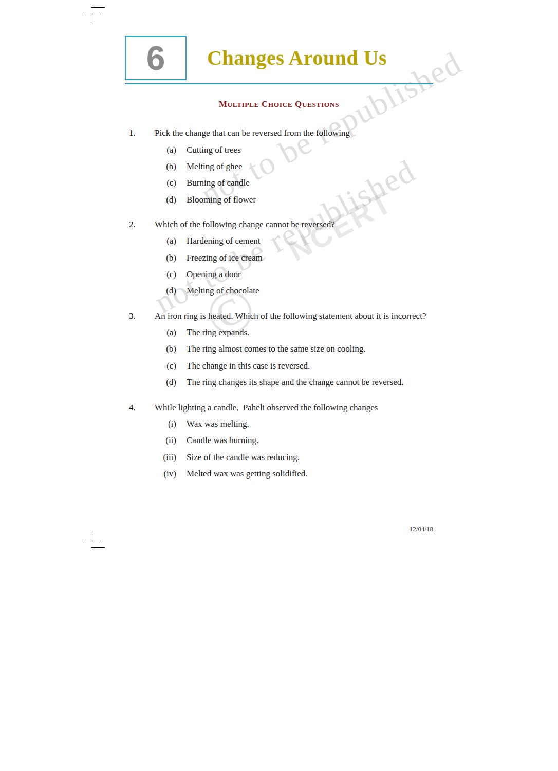NCERT © not to be republished not to be republished
6
Changes Around Us
MULTIPLE CHOICE QUESTIONS
1. Pick the change that can be reversed from the following
(a) Cutting of trees
(b) Melting of ghee
(c) Burning of candle
(d) Blooming of flower
2. Which of the following change cannot be reversed?
(a) Hardening of cement
(b) Freezing of ice cream
(c) Opening a door
(d) Melting of chocolate
3. An iron ring is heated. Which of the following statement about it is incorrect?
(a) The ring expands.
(b) The ring almost comes to the same size on cooling.
(c) The change in this case is reversed.
(d) The ring changes its shape and the change cannot be reversed.
4. While lighting a candle, Paheli observed the following changes
(i) Wax was melting.
(ii) Candle was burning.
(iii) Size of the candle was reducing.
(iv) Melted wax was getting solidified.
12/04/18